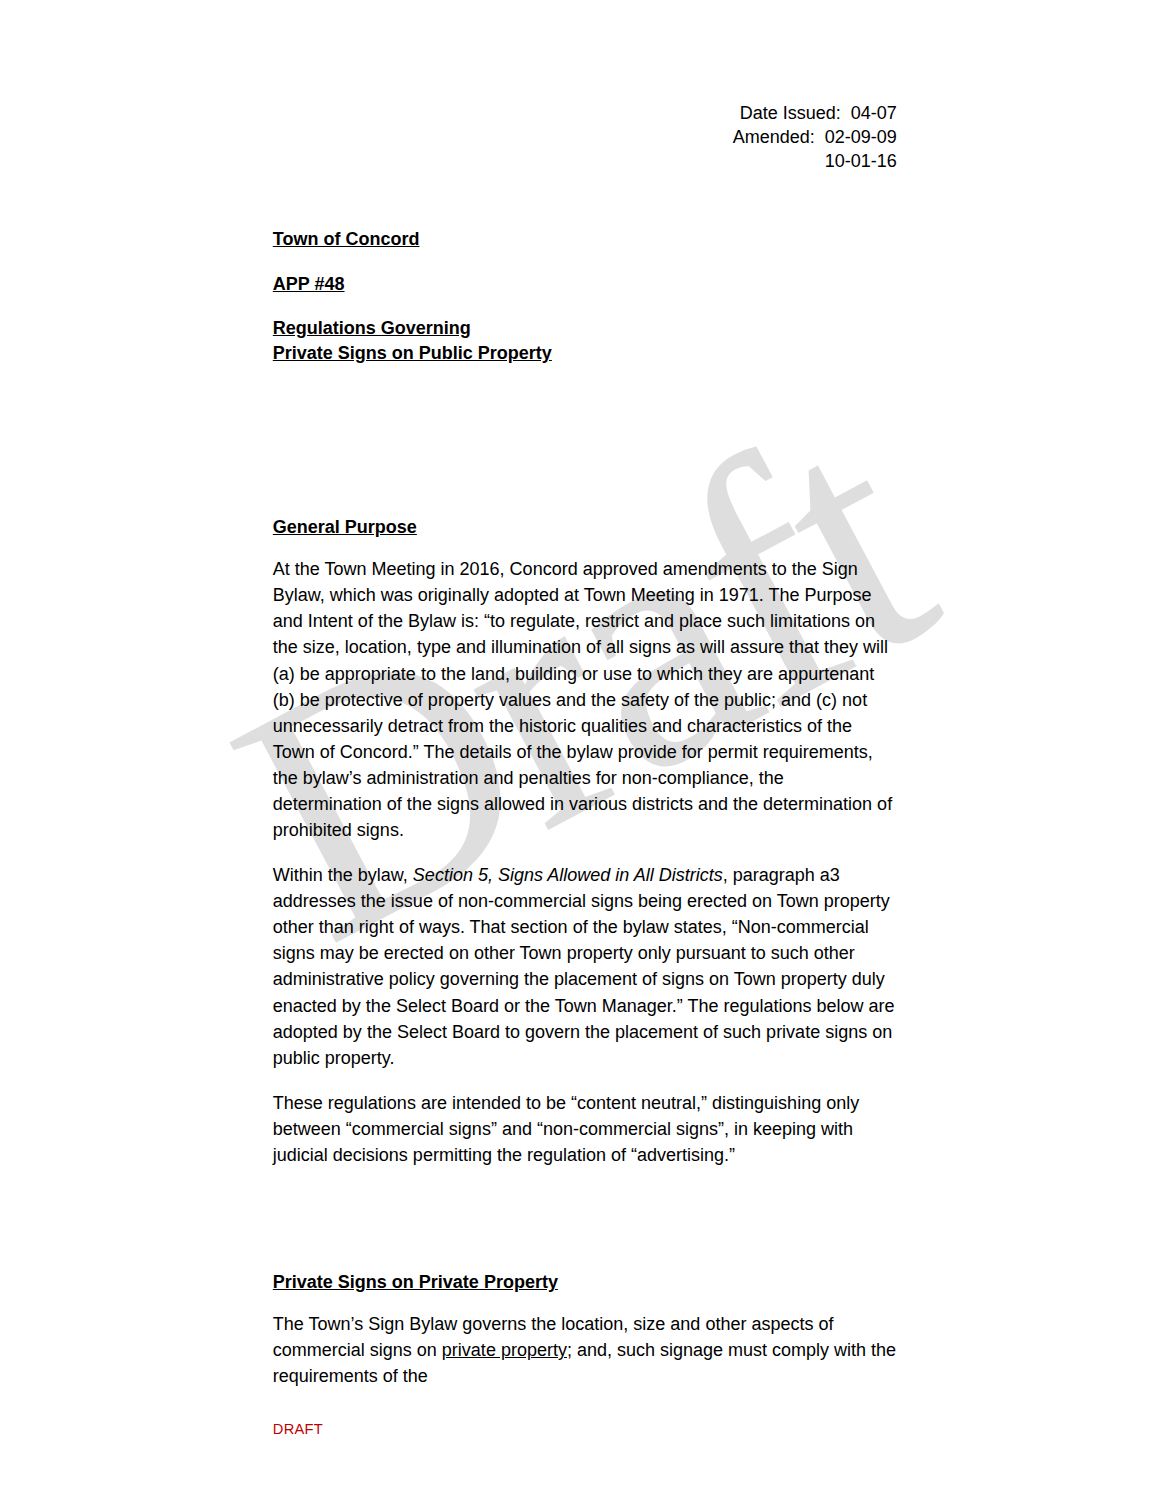Draft
Date Issued: 04-07
Amended: 02-09-09
10-01-16
Town of Concord
APP #48
Regulations Governing
Private Signs on Public Property
General Purpose
At the Town Meeting in 2016, Concord approved amendments to the Sign Bylaw, which was originally adopted at Town Meeting in 1971. The Purpose and Intent of the Bylaw is: “to regulate, restrict and place such limitations on the size, location, type and illumination of all signs as will assure that they will (a) be appropriate to the land, building or use to which they are appurtenant (b) be protective of property values and the safety of the public; and (c) not unnecessarily detract from the historic qualities and characteristics of the Town of Concord.” The details of the bylaw provide for permit requirements, the bylaw’s administration and penalties for non-compliance, the determination of the signs allowed in various districts and the determination of prohibited signs.
Within the bylaw, Section 5, Signs Allowed in All Districts, paragraph a3 addresses the issue of non-commercial signs being erected on Town property other than right of ways. That section of the bylaw states, “Non-commercial signs may be erected on other Town property only pursuant to such other administrative policy governing the placement of signs on Town property duly enacted by the Select Board or the Town Manager.” The regulations below are adopted by the Select Board to govern the placement of such private signs on public property.
These regulations are intended to be “content neutral,” distinguishing only between “commercial signs” and “non-commercial signs”, in keeping with judicial decisions permitting the regulation of “advertising.”
Private Signs on Private Property
The Town’s Sign Bylaw governs the location, size and other aspects of commercial signs on private property; and, such signage must comply with the requirements of the
DRAFT